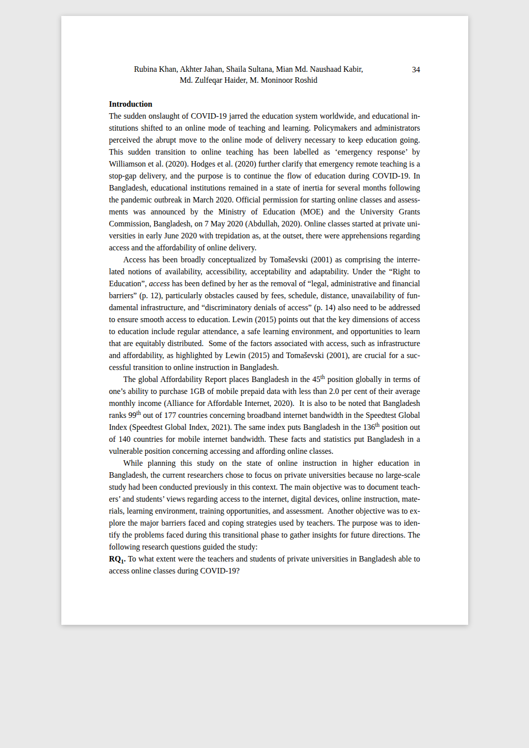Rubina Khan, Akhter Jahan, Shaila Sultana, Mian Md. Naushaad Kabir,
Md. Zulfeqar Haider, M. Moninoor Roshid
34
Introduction
The sudden onslaught of COVID-19 jarred the education system worldwide, and educational institutions shifted to an online mode of teaching and learning. Policymakers and administrators perceived the abrupt move to the online mode of delivery necessary to keep education going. This sudden transition to online teaching has been labelled as ‘emergency response’ by Williamson et al. (2020). Hodges et al. (2020) further clarify that emergency remote teaching is a stop-gap delivery, and the purpose is to continue the flow of education during COVID-19. In Bangladesh, educational institutions remained in a state of inertia for several months following the pandemic outbreak in March 2020. Official permission for starting online classes and assessments was announced by the Ministry of Education (MOE) and the University Grants Commission, Bangladesh, on 7 May 2020 (Abdullah, 2020). Online classes started at private universities in early June 2020 with trepidation as, at the outset, there were apprehensions regarding access and the affordability of online delivery.
Access has been broadly conceptualized by Tomaševski (2001) as comprising the interrelated notions of availability, accessibility, acceptability and adaptability. Under the “Right to Education”, access has been defined by her as the removal of “legal, administrative and financial barriers” (p. 12), particularly obstacles caused by fees, schedule, distance, unavailability of fundamental infrastructure, and “discriminatory denials of access” (p. 14) also need to be addressed to ensure smooth access to education. Lewin (2015) points out that the key dimensions of access to education include regular attendance, a safe learning environment, and opportunities to learn that are equitably distributed. Some of the factors associated with access, such as infrastructure and affordability, as highlighted by Lewin (2015) and Tomaševski (2001), are crucial for a successful transition to online instruction in Bangladesh.
The global Affordability Report places Bangladesh in the 45th position globally in terms of one’s ability to purchase 1GB of mobile prepaid data with less than 2.0 per cent of their average monthly income (Alliance for Affordable Internet, 2020). It is also to be noted that Bangladesh ranks 99th out of 177 countries concerning broadband internet bandwidth in the Speedtest Global Index (Speedtest Global Index, 2021). The same index puts Bangladesh in the 136th position out of 140 countries for mobile internet bandwidth. These facts and statistics put Bangladesh in a vulnerable position concerning accessing and affording online classes.
While planning this study on the state of online instruction in higher education in Bangladesh, the current researchers chose to focus on private universities because no large-scale study had been conducted previously in this context. The main objective was to document teachers’ and students’ views regarding access to the internet, digital devices, online instruction, materials, learning environment, training opportunities, and assessment. Another objective was to explore the major barriers faced and coping strategies used by teachers. The purpose was to identify the problems faced during this transitional phase to gather insights for future directions. The following research questions guided the study:
RQ1. To what extent were the teachers and students of private universities in Bangladesh able to access online classes during COVID-19?